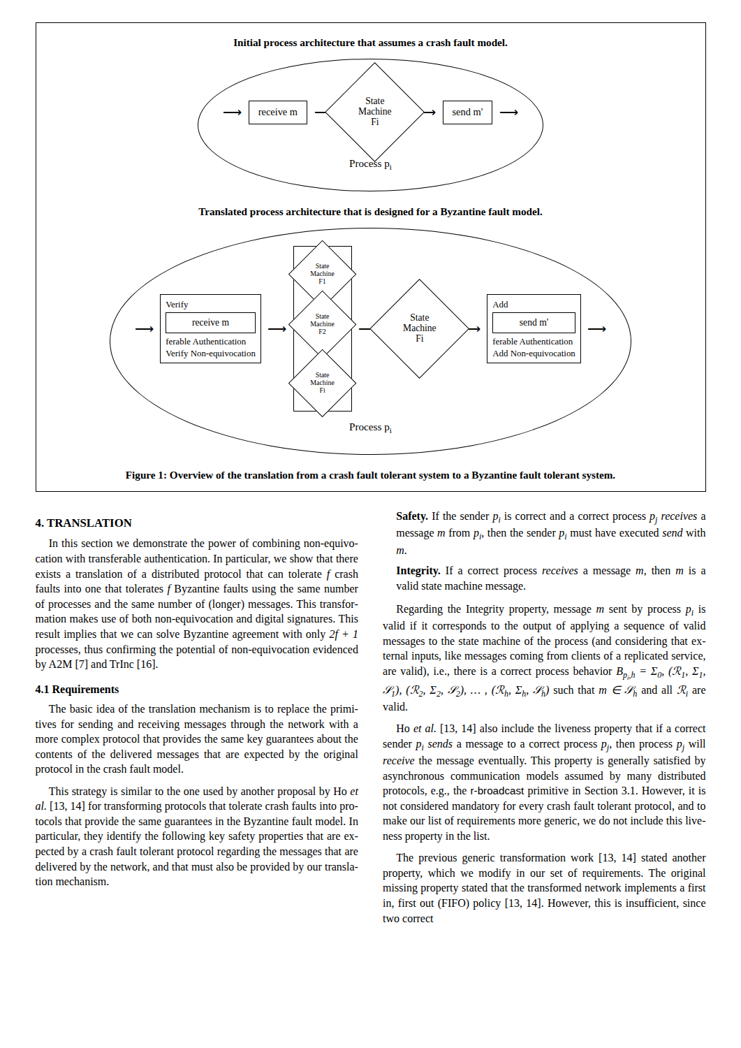Initial process architecture that assumes a crash fault model.
⟶
receive m
⟶
State
Machine
Fi
⟶
send m'
⟶
Process pi
Translated process architecture that is designed for a Byzantine fault model.
⟶
Verify
receive m
ferable Authentication
Verify Non-equivocation
⟶
State
Machine
F1
State
Machine
F2
⋮
State
Machine
Fi
⟶
State
Machine
Fi
⟶
Add
send m'
ferable Authentication
Add Non-equivocation
⟶
Process pi
Figure 1: Overview of the translation from a crash fault tolerant system to a Byzantine fault tolerant system.
4. TRANSLATION
In this section we demonstrate the power of combining non-equivocation with transferable authentication. In particular, we show that there exists a translation of a distributed protocol that can tolerate f crash faults into one that tolerates f Byzantine faults using the same number of processes and the same number of (longer) messages. This transformation makes use of both non-equivocation and digital signatures. This result implies that we can solve Byzantine agreement with only 2f + 1 processes, thus confirming the potential of non-equivocation evidenced by A2M [7] and TrInc [16].
4.1 Requirements
The basic idea of the translation mechanism is to replace the primitives for sending and receiving messages through the network with a more complex protocol that provides the same key guarantees about the contents of the delivered messages that are expected by the original protocol in the crash fault model.
This strategy is similar to the one used by another proposal by Ho et al. [13, 14] for transforming protocols that tolerate crash faults into protocols that provide the same guarantees in the Byzantine fault model. In particular, they identify the following key safety properties that are expected by a crash fault tolerant protocol regarding the messages that are delivered by the network, and that must also be provided by our translation mechanism.
Safety.
If the sender pi is correct and a correct process pj receives a message m from pi, then the sender pi must have executed send with m.
Integrity.
If a correct process receives a message m, then m is a valid state machine message.
Regarding the Integrity property, message m sent by process pi is valid if it corresponds to the output of applying a sequence of valid messages to the state machine of the process (and considering that external inputs, like messages coming from clients of a replicated service, are valid), i.e., there is a correct process behavior Bpi,h = Σ0, (ℛ1, Σ1, 𝒮1), (ℛ2, Σ2, 𝒮2), … , (ℛh, Σh, 𝒮h) such that m ∈ 𝒮h and all ℛi are valid.
Ho et al. [13, 14] also include the liveness property that if a correct sender pi sends a message to a correct process pj, then process pj will receive the message eventually. This property is generally satisfied by asynchronous communication models assumed by many distributed protocols, e.g., the r-broadcast primitive in Section 3.1. However, it is not considered mandatory for every crash fault tolerant protocol, and to make our list of requirements more generic, we do not include this liveness property in the list.
The previous generic transformation work [13, 14] stated another property, which we modify in our set of requirements. The original missing property stated that the transformed network implements a first in, first out (FIFO) policy [13, 14]. However, this is insufficient, since two correct